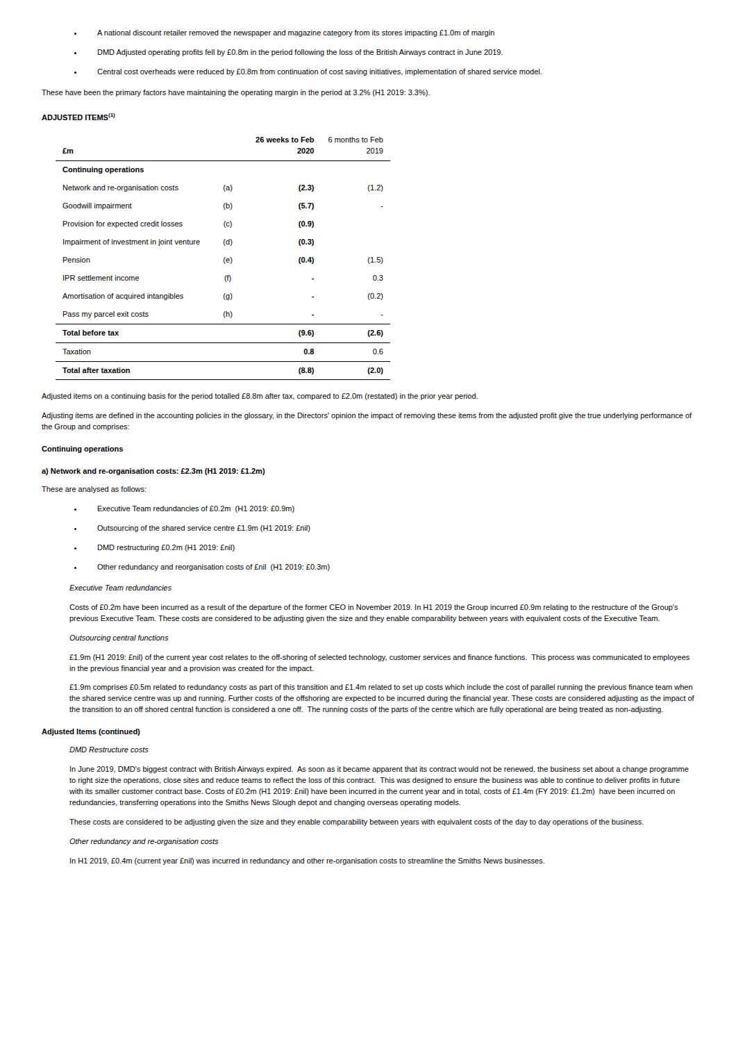A national discount retailer removed the newspaper and magazine category from its stores impacting £1.0m of margin
DMD Adjusted operating profits fell by £0.8m in the period following the loss of the British Airways contract in June 2019.
Central cost overheads were reduced by £0.8m from continuation of cost saving initiatives, implementation of shared service model.
These have been the primary factors have maintaining the operating margin in the period at 3.2% (H1 2019: 3.3%).
ADJUSTED ITEMS(1)
| £m | | 26 weeks to Feb 2020 | 6 months to Feb 2019 |
| --- | --- | --- | --- |
| Continuing operations | | | |
| Network and re-organisation costs | (a) | (2.3) | (1.2) |
| Goodwill impairment | (b) | (5.7) | - |
| Provision for expected credit losses | (c) | (0.9) | |
| Impairment of investment in joint venture | (d) | (0.3) | |
| Pension | (e) | (0.4) | (1.5) |
| IPR settlement income | (f) | - | 0.3 |
| Amortisation of acquired intangibles | (g) | - | (0.2) |
| Pass my parcel exit costs | (h) | - | - |
| Total before tax | | (9.6) | (2.6) |
| Taxation | | 0.8 | 0.6 |
| Total after taxation | | (8.8) | (2.0) |
Adjusted items on a continuing basis for the period totalled £8.8m after tax, compared to £2.0m (restated) in the prior year period.
Adjusting items are defined in the accounting policies in the glossary, in the Directors' opinion the impact of removing these items from the adjusted profit give the true underlying performance of the Group and comprises:
Continuing operations
a) Network and re-organisation costs: £2.3m (H1 2019: £1.2m)
These are analysed as follows:
Executive Team redundancies of £0.2m (H1 2019: £0.9m)
Outsourcing of the shared service centre £1.9m (H1 2019: £nil)
DMD restructuring £0.2m (H1 2019: £nil)
Other redundancy and reorganisation costs of £nil (H1 2019: £0.3m)
Executive Team redundancies
Costs of £0.2m have been incurred as a result of the departure of the former CEO in November 2019. In H1 2019 the Group incurred £0.9m relating to the restructure of the Group's previous Executive Team. These costs are considered to be adjusting given the size and they enable comparability between years with equivalent costs of the Executive Team.
Outsourcing central functions
£1.9m (H1 2019: £nil) of the current year cost relates to the off-shoring of selected technology, customer services and finance functions. This process was communicated to employees in the previous financial year and a provision was created for the impact.
£1.9m comprises £0.5m related to redundancy costs as part of this transition and £1.4m related to set up costs which include the cost of parallel running the previous finance team when the shared service centre was up and running. Further costs of the offshoring are expected to be incurred during the financial year. These costs are considered adjusting as the impact of the transition to an off shored central function is considered a one off. The running costs of the parts of the centre which are fully operational are being treated as non-adjusting.
Adjusted Items (continued)
DMD Restructure costs
In June 2019, DMD's biggest contract with British Airways expired. As soon as it became apparent that its contract would not be renewed, the business set about a change programme to right size the operations, close sites and reduce teams to reflect the loss of this contract. This was designed to ensure the business was able to continue to deliver profits in future with its smaller customer contract base. Costs of £0.2m (H1 2019: £nil) have been incurred in the current year and in total, costs of £1.4m (FY 2019: £1.2m) have been incurred on redundancies, transferring operations into the Smiths News Slough depot and changing overseas operating models.
These costs are considered to be adjusting given the size and they enable comparability between years with equivalent costs of the day to day operations of the business.
Other redundancy and re-organisation costs
In H1 2019, £0.4m (current year £nil) was incurred in redundancy and other re-organisation costs to streamline the Smiths News businesses.